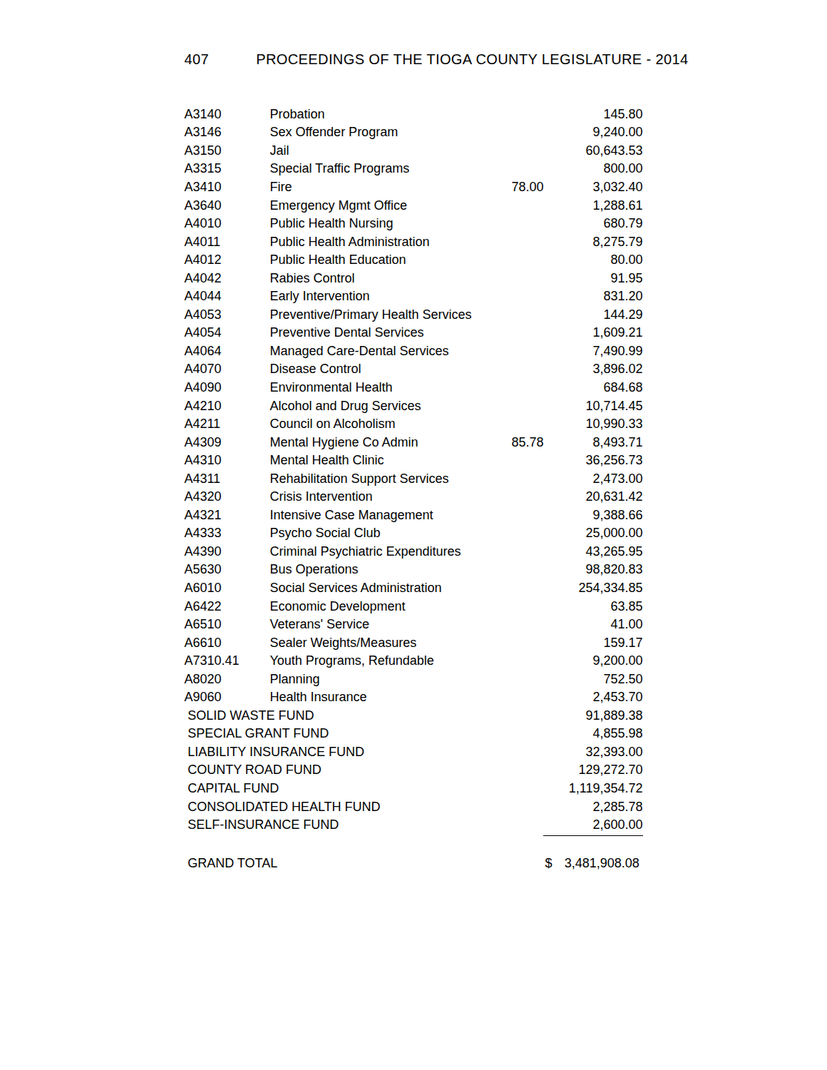407
PROCEEDINGS OF THE TIOGA COUNTY LEGISLATURE - 2014
| A3140 | Probation | | 145.80 |
| A3146 | Sex Offender Program | | 9,240.00 |
| A3150 | Jail | | 60,643.53 |
| A3315 | Special Traffic Programs | | 800.00 |
| A3410 | Fire | 78.00 | 3,032.40 |
| A3640 | Emergency Mgmt Office | | 1,288.61 |
| A4010 | Public Health Nursing | | 680.79 |
| A4011 | Public Health Administration | | 8,275.79 |
| A4012 | Public Health Education | | 80.00 |
| A4042 | Rabies Control | | 91.95 |
| A4044 | Early Intervention | | 831.20 |
| A4053 | Preventive/Primary Health Services | | 144.29 |
| A4054 | Preventive Dental Services | | 1,609.21 |
| A4064 | Managed Care-Dental Services | | 7,490.99 |
| A4070 | Disease Control | | 3,896.02 |
| A4090 | Environmental Health | | 684.68 |
| A4210 | Alcohol and Drug Services | | 10,714.45 |
| A4211 | Council on Alcoholism | | 10,990.33 |
| A4309 | Mental Hygiene Co Admin | 85.78 | 8,493.71 |
| A4310 | Mental Health Clinic | | 36,256.73 |
| A4311 | Rehabilitation Support Services | | 2,473.00 |
| A4320 | Crisis Intervention | | 20,631.42 |
| A4321 | Intensive Case Management | | 9,388.66 |
| A4333 | Psycho Social Club | | 25,000.00 |
| A4390 | Criminal Psychiatric Expenditures | | 43,265.95 |
| A5630 | Bus Operations | | 98,820.83 |
| A6010 | Social Services Administration | | 254,334.85 |
| A6422 | Economic Development | | 63.85 |
| A6510 | Veterans' Service | | 41.00 |
| A6610 | Sealer Weights/Measures | | 159.17 |
| A7310.41 | Youth Programs, Refundable | | 9,200.00 |
| A8020 | Planning | | 752.50 |
| A9060 | Health Insurance | | 2,453.70 |
| SOLID WASTE FUND | 91,889.38 |
| SPECIAL GRANT FUND | 4,855.98 |
| LIABILITY INSURANCE FUND | 32,393.00 |
| COUNTY ROAD FUND | 129,272.70 |
| CAPITAL FUND | 1,119,354.72 |
| CONSOLIDATED HEALTH FUND | 2,285.78 |
| SELF-INSURANCE FUND | 2,600.00 |
GRAND TOTAL
$3,481,908.08